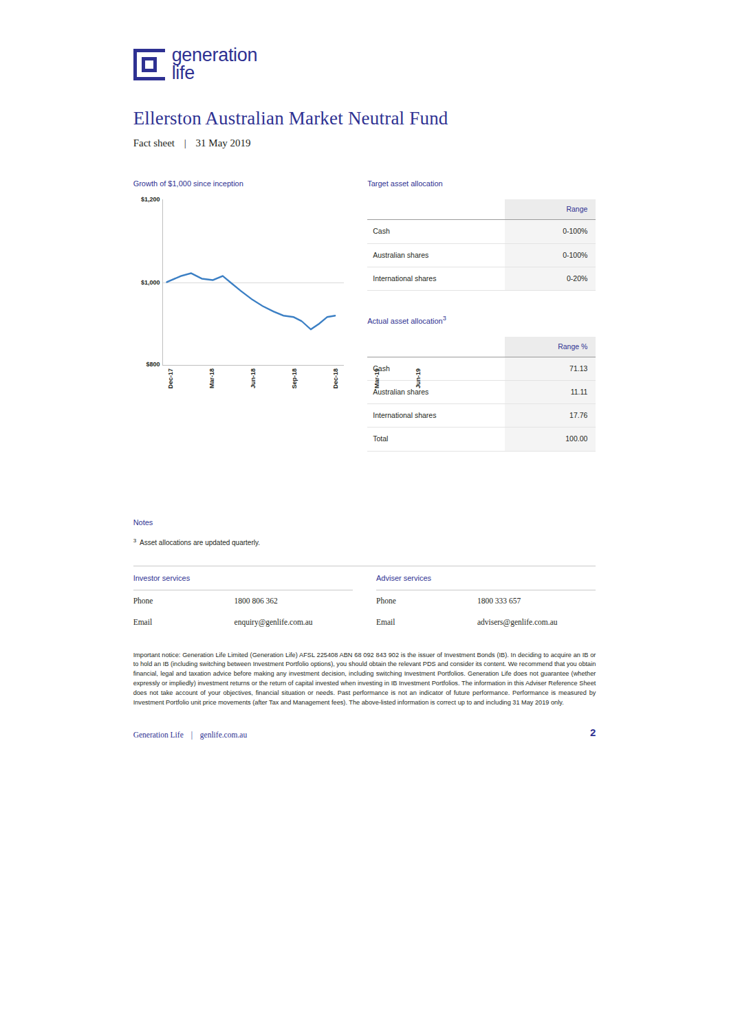generation
life
Ellerston Australian Market Neutral Fund
Fact sheet | 31 May 2019
Growth of $1,000 since inception
$1,200 $1,000 $800
Dec-17 Mar-18 Jun-18 Sep-18 Dec-18 Mar-19 Jun-19
Target asset allocation
| | Range |
| --- | --- |
| Cash | 0-100% |
| Australian shares | 0-100% |
| International shares | 0-20% |
Actual asset allocation3
| | Range % |
| --- | --- |
| Cash | 71.13 |
| Australian shares | 11.11 |
| International shares | 17.76 |
| Total | 100.00 |
Notes
3 Asset allocations are updated quarterly.
Investor services
Phone 1800 806 362
Email enquiry@genlife.com.au
Adviser services
Phone 1800 333 657
Email advisers@genlife.com.au
Important notice: Generation Life Limited (Generation Life) AFSL 225408 ABN 68 092 843 902 is the issuer of Investment Bonds (IB). In deciding to acquire an IB or to hold an IB (including switching between Investment Portfolio options), you should obtain the relevant PDS and consider its content. We recommend that you obtain financial, legal and taxation advice before making any investment decision, including switching Investment Portfolios. Generation Life does not guarantee (whether expressly or impliedly) investment returns or the return of capital invested when investing in IB Investment Portfolios. The information in this Adviser Reference Sheet does not take account of your objectives, financial situation or needs. Past performance is not an indicator of future performance. Performance is measured by Investment Portfolio unit price movements (after Tax and Management fees). The above-listed information is correct up to and including 31 May 2019 only.
Generation Life | genlife.com.au
2